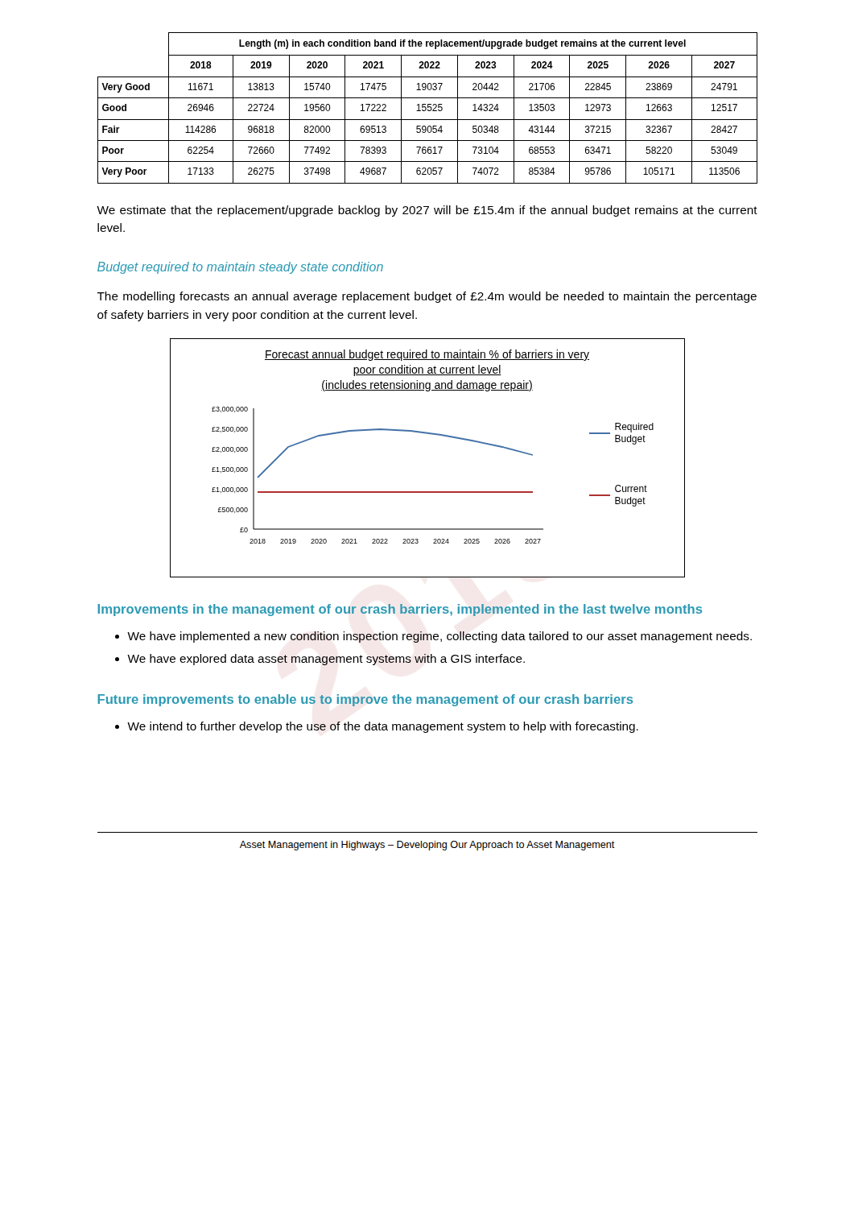2018
| | Length (m) in each condition band if the replacement/upgrade budget remains at the current level |
| 2018 | 2019 | 2020 | 2021 | 2022 | 2023 | 2024 | 2025 | 2026 | 2027 |
| Very Good | 11671 | 13813 | 15740 | 17475 | 19037 | 20442 | 21706 | 22845 | 23869 | 24791 |
| Good | 26946 | 22724 | 19560 | 17222 | 15525 | 14324 | 13503 | 12973 | 12663 | 12517 |
| Fair | 114286 | 96818 | 82000 | 69513 | 59054 | 50348 | 43144 | 37215 | 32367 | 28427 |
| Poor | 62254 | 72660 | 77492 | 78393 | 76617 | 73104 | 68553 | 63471 | 58220 | 53049 |
| Very Poor | 17133 | 26275 | 37498 | 49687 | 62057 | 74072 | 85384 | 95786 | 105171 | 113506 |
We estimate that the replacement/upgrade backlog by 2027 will be £15.4m if the annual budget remains at the current level.
Budget required to maintain steady state condition
The modelling forecasts an annual average replacement budget of £2.4m would be needed to maintain the percentage of safety barriers in very poor condition at the current level.
Forecast annual budget required to maintain % of barriers in very
poor condition at current level
(includes retensioning and damage repair)
£3,000,000 £2,500,000 £2,000,000 £1,500,000 £1,000,000 £500,000 £0 2018 2019 2020 2021 2022 2023 2024 2025 2026 2027
Required
Budget
Current
Budget
Improvements in the management of our crash barriers, implemented in the last twelve months
We have implemented a new condition inspection regime, collecting data tailored to our asset management needs.
We have explored data asset management systems with a GIS interface.
Future improvements to enable us to improve the management of our crash barriers
We intend to further develop the use of the data management system to help with forecasting.
Asset Management in Highways – Developing Our Approach to Asset Management